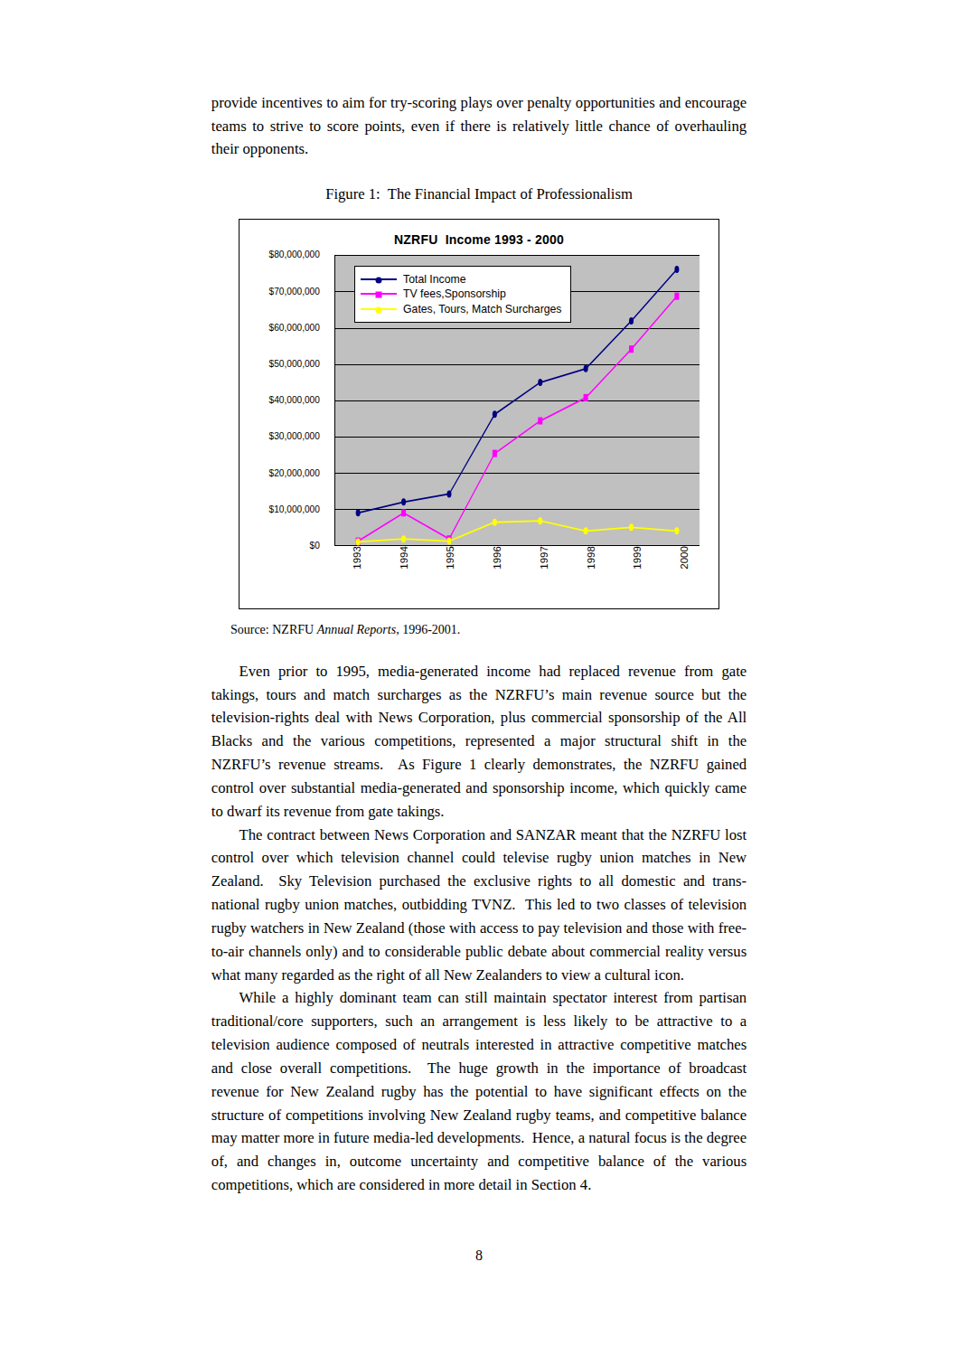provide incentives to aim for try-scoring plays over penalty opportunities and encourage teams to strive to score points, even if there is relatively little chance of overhauling their opponents.
Figure 1: The Financial Impact of Professionalism
NZRFU Income 1993 - 2000
$80,000,000 $70,000,000 $60,000,000 $50,000,000 $40,000,000 $30,000,000 $20,000,000 $10,000,000 $0
Total Income
TV fees,Sponsorship
Gates, Tours, Match Surcharges
1993
1994
1995
1996
1997
1998
1999
2000
Source: NZRFU Annual Reports, 1996-2001.
Even prior to 1995, media-generated income had replaced revenue from gate takings, tours and match surcharges as the NZRFU’s main revenue source but the television-rights deal with News Corporation, plus commercial sponsorship of the All Blacks and the various competitions, represented a major structural shift in the NZRFU’s revenue streams. As Figure 1 clearly demonstrates, the NZRFU gained control over substantial media-generated and sponsorship income, which quickly came to dwarf its revenue from gate takings.
The contract between News Corporation and SANZAR meant that the NZRFU lost control over which television channel could televise rugby union matches in New Zealand. Sky Television purchased the exclusive rights to all domestic and trans-national rugby union matches, outbidding TVNZ. This led to two classes of television rugby watchers in New Zealand (those with access to pay television and those with free-to-air channels only) and to considerable public debate about commercial reality versus what many regarded as the right of all New Zealanders to view a cultural icon.
While a highly dominant team can still maintain spectator interest from partisan traditional/core supporters, such an arrangement is less likely to be attractive to a television audience composed of neutrals interested in attractive competitive matches and close overall competitions. The huge growth in the importance of broadcast revenue for New Zealand rugby has the potential to have significant effects on the structure of competitions involving New Zealand rugby teams, and competitive balance may matter more in future media-led developments. Hence, a natural focus is the degree of, and changes in, outcome uncertainty and competitive balance of the various competitions, which are considered in more detail in Section 4.
8